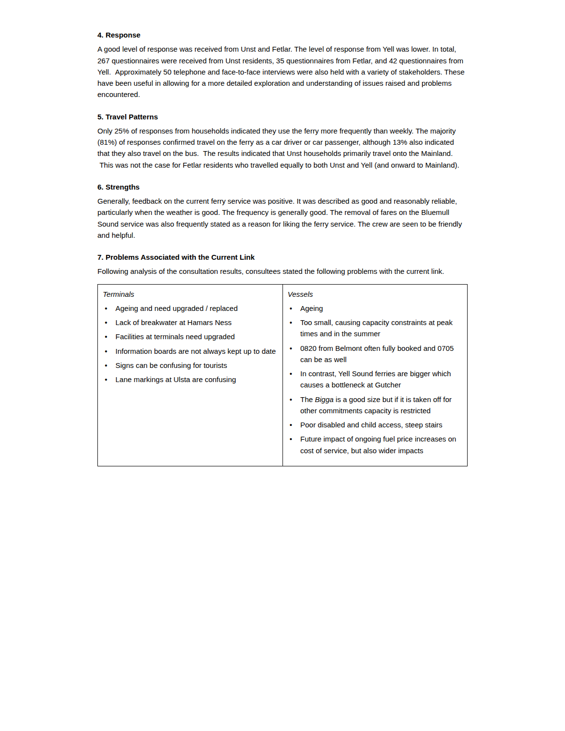4. Response
A good level of response was received from Unst and Fetlar. The level of response from Yell was lower. In total, 267 questionnaires were received from Unst residents, 35 questionnaires from Fetlar, and 42 questionnaires from Yell. Approximately 50 telephone and face-to-face interviews were also held with a variety of stakeholders. These have been useful in allowing for a more detailed exploration and understanding of issues raised and problems encountered.
5. Travel Patterns
Only 25% of responses from households indicated they use the ferry more frequently than weekly. The majority (81%) of responses confirmed travel on the ferry as a car driver or car passenger, although 13% also indicated that they also travel on the bus. The results indicated that Unst households primarily travel onto the Mainland. This was not the case for Fetlar residents who travelled equally to both Unst and Yell (and onward to Mainland).
6. Strengths
Generally, feedback on the current ferry service was positive. It was described as good and reasonably reliable, particularly when the weather is good. The frequency is generally good. The removal of fares on the Bluemull Sound service was also frequently stated as a reason for liking the ferry service. The crew are seen to be friendly and helpful.
7. Problems Associated with the Current Link
Following analysis of the consultation results, consultees stated the following problems with the current link.
| Terminals Ageing and need upgraded / replaced Lack of breakwater at Hamars Ness Facilities at terminals need upgraded Information boards are not always kept up to date Signs can be confusing for tourists Lane markings at Ulsta are confusing | Vessels Ageing Too small, causing capacity constraints at peak times and in the summer 0820 from Belmont often fully booked and 0705 can be as well In contrast, Yell Sound ferries are bigger which causes a bottleneck at Gutcher The Bigga is a good size but if it is taken off for other commitments capacity is restricted Poor disabled and child access, steep stairs Future impact of ongoing fuel price increases on cost of service, but also wider impacts |